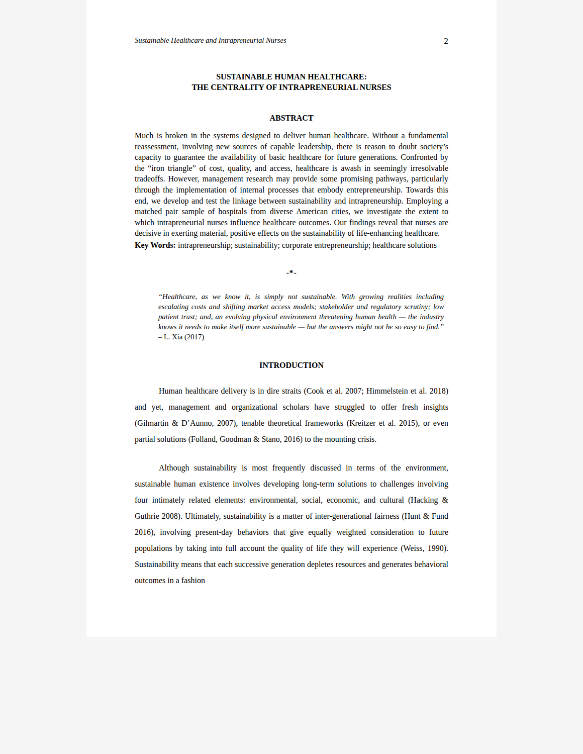Sustainable Healthcare and Intrapreneurial Nurses
2
Sustainable Human Healthcare:
The Centrality of Intrapreneurial Nurses
Abstract
Much is broken in the systems designed to deliver human healthcare. Without a fundamental reassessment, involving new sources of capable leadership, there is reason to doubt society’s capacity to guarantee the availability of basic healthcare for future generations. Confronted by the “iron triangle” of cost, quality, and access, healthcare is awash in seemingly irresolvable tradeoffs. However, management research may provide some promising pathways, particularly through the implementation of internal processes that embody entrepreneurship. Towards this end, we develop and test the linkage between sustainability and intrapreneurship. Employing a matched pair sample of hospitals from diverse American cities, we investigate the extent to which intrapreneurial nurses influence healthcare outcomes. Our findings reveal that nurses are decisive in exerting material, positive effects on the sustainability of life-enhancing healthcare.
Key Words: intrapreneurship; sustainability; corporate entrepreneurship; healthcare solutions
-*-
“Healthcare, as we know it, is simply not sustainable. With growing realities including escalating costs and shifting market access models; stakeholder and regulatory scrutiny; low patient trust; and, an evolving physical environment threatening human health — the industry knows it needs to make itself more sustainable — but the answers might not be so easy to find.” – L. Xia (2017)
Introduction
Human healthcare delivery is in dire straits (Cook et al. 2007; Himmelstein et al. 2018) and yet, management and organizational scholars have struggled to offer fresh insights (Gilmartin & D’Aunno, 2007), tenable theoretical frameworks (Kreitzer et al. 2015), or even partial solutions (Folland, Goodman & Stano, 2016) to the mounting crisis.
Although sustainability is most frequently discussed in terms of the environment, sustainable human existence involves developing long-term solutions to challenges involving four intimately related elements: environmental, social, economic, and cultural (Hacking & Guthrie 2008). Ultimately, sustainability is a matter of inter-generational fairness (Hunt & Fund 2016), involving present-day behaviors that give equally weighted consideration to future populations by taking into full account the quality of life they will experience (Weiss, 1990). Sustainability means that each successive generation depletes resources and generates behavioral outcomes in a fashion